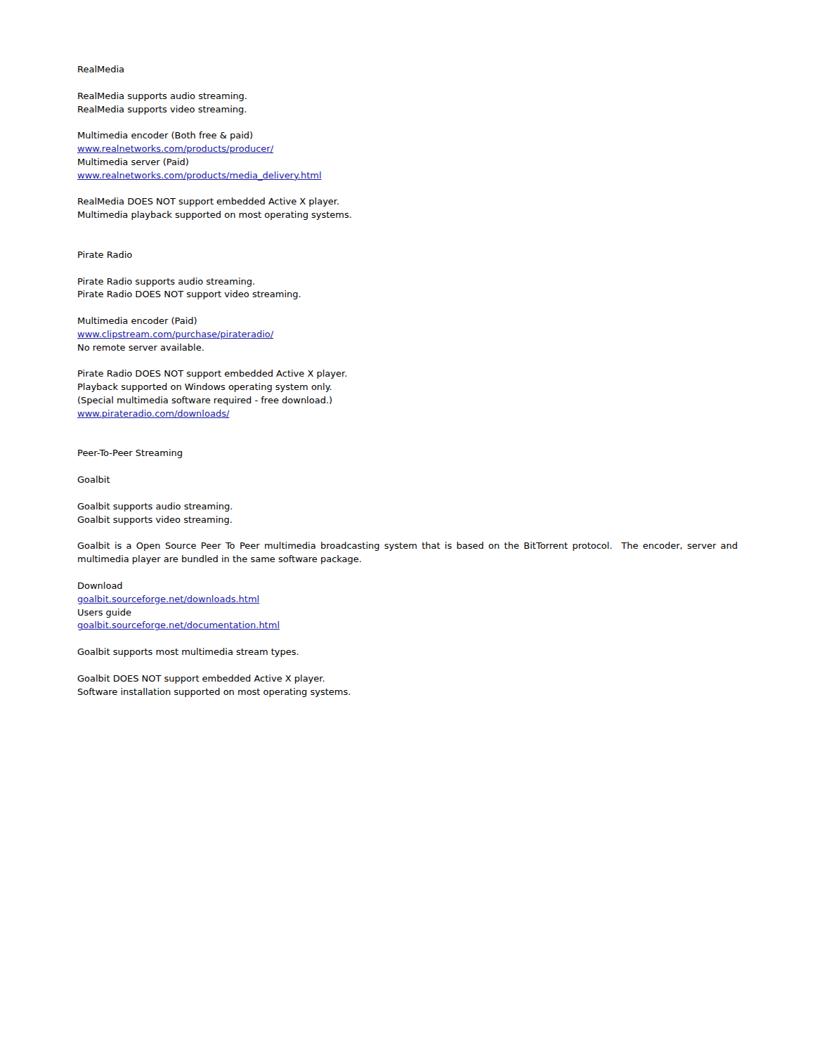RealMedia
RealMedia supports audio streaming.
RealMedia supports video streaming.
Multimedia encoder (Both free & paid)
www.realnetworks.com/products/producer/
Multimedia server (Paid)
www.realnetworks.com/products/media_delivery.html
RealMedia DOES NOT support embedded Active X player.
Multimedia playback supported on most operating systems.
Pirate Radio
Pirate Radio supports audio streaming.
Pirate Radio DOES NOT support video streaming.
Multimedia encoder (Paid)
www.clipstream.com/purchase/pirateradio/
No remote server available.
Pirate Radio DOES NOT support embedded Active X player.
Playback supported on Windows operating system only.
(Special multimedia software required - free download.)
www.pirateradio.com/downloads/
Peer-To-Peer Streaming
Goalbit
Goalbit supports audio streaming.
Goalbit supports video streaming.
Goalbit is a Open Source Peer To Peer multimedia broadcasting system that is based on the BitTorrent protocol. The encoder, server and multimedia player are bundled in the same software package.
Download
goalbit.sourceforge.net/downloads.html
Users guide
goalbit.sourceforge.net/documentation.html
Goalbit supports most multimedia stream types.
Goalbit DOES NOT support embedded Active X player.
Software installation supported on most operating systems.